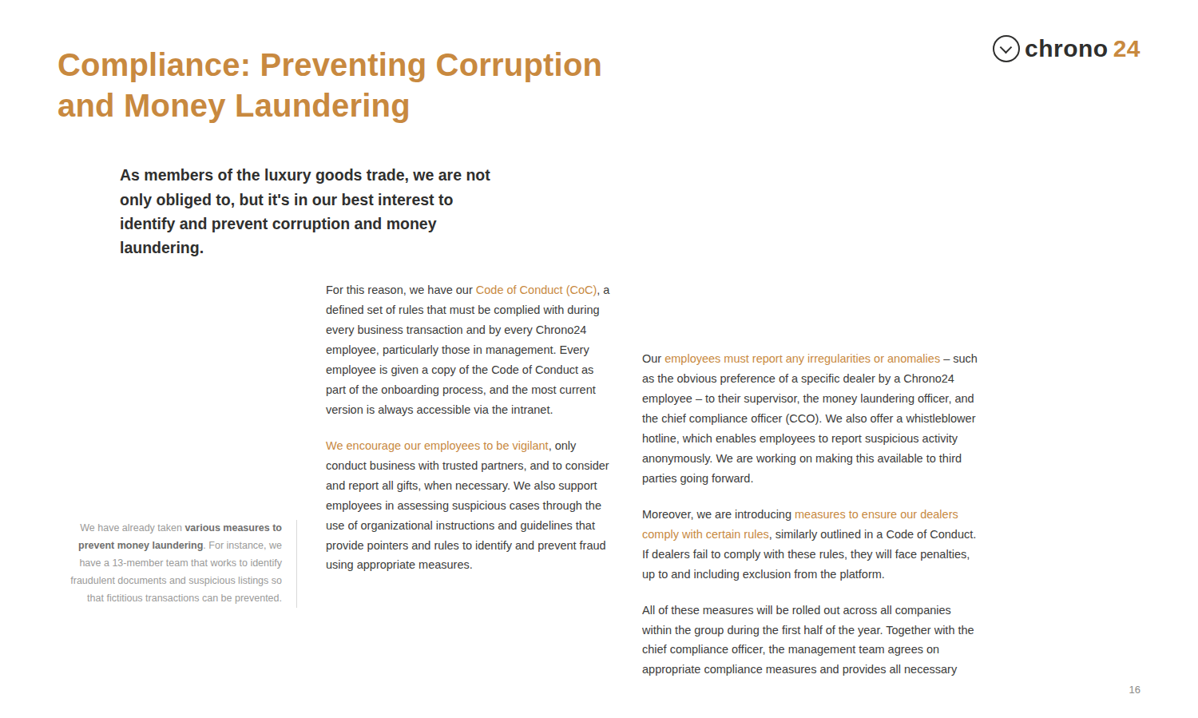chrono 24
Compliance: Preventing Corruption
and Money Laundering
As members of the luxury goods trade, we are not only obliged to, but it's in our best interest to identify and prevent corruption and money laundering.
We have already taken various measures to prevent money laundering. For instance, we have a 13-member team that works to identify fraudulent documents and suspicious listings so that fictitious transactions can be prevented.
For this reason, we have our Code of Conduct (CoC), a defined set of rules that must be complied with during every business transaction and by every Chrono24 employee, particularly those in management. Every employee is given a copy of the Code of Conduct as part of the onboarding process, and the most current version is always accessible via the intranet.
We encourage our employees to be vigilant, only conduct business with trusted partners, and to consider and report all gifts, when necessary. We also support employees in assessing suspicious cases through the use of organizational instructions and guidelines that provide pointers and rules to identify and prevent fraud using appropriate measures.
Our employees must report any irregularities or anomalies – such as the obvious preference of a specific dealer by a Chrono24 employee – to their supervisor, the money laundering officer, and the chief compliance officer (CCO). We also offer a whistleblower hotline, which enables employees to report suspicious activity anonymously. We are working on making this available to third parties going forward.
Moreover, we are introducing measures to ensure our dealers comply with certain rules, similarly outlined in a Code of Conduct. If dealers fail to comply with these rules, they will face penalties, up to and including exclusion from the platform.
All of these measures will be rolled out across all companies within the group during the first half of the year. Together with the chief compliance officer, the management team agrees on appropriate compliance measures and provides all necessary
16